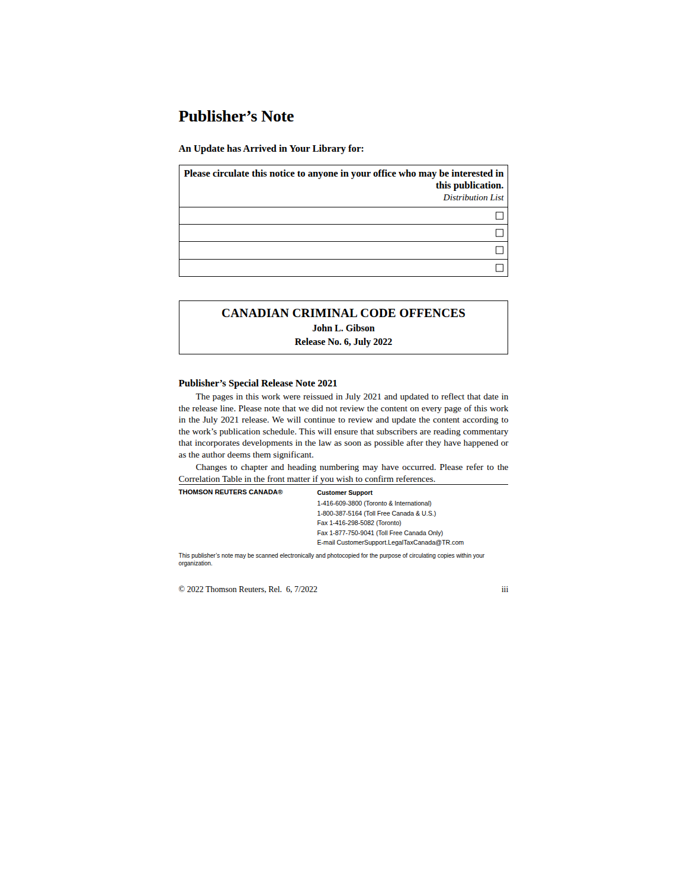Publisher’s Note
An Update has Arrived in Your Library for:
| Please circulate this notice to anyone in your office who may be interested in this publication. Distribution List |
| CANADIAN CRIMINAL CODE OFFENCES John L. Gibson Release No. 6, July 2022 |
Publisher’s Special Release Note 2021
The pages in this work were reissued in July 2021 and updated to reflect that date in the release line. Please note that we did not review the content on every page of this work in the July 2021 release. We will continue to review and update the content according to the work’s publication schedule. This will ensure that subscribers are reading commentary that incorporates developments in the law as soon as possible after they have happened or as the author deems them significant.
Changes to chapter and heading numbering may have occurred. Please refer to the Correlation Table in the front matter if you wish to confirm references.
| THOMSON REUTERS CANADA® | Customer Support 1-416-609-3800 (Toronto & International) 1-800-387-5164 (Toll Free Canada & U.S.) Fax 1-416-298-5082 (Toronto) Fax 1-877-750-9041 (Toll Free Canada Only) E-mail CustomerSupport.LegalTaxCanada@TR.com |
This publisher’s note may be scanned electronically and photocopied for the purpose of circulating copies within your organization.
© 2022 Thomson Reuters, Rel. 6, 7/2022 iii